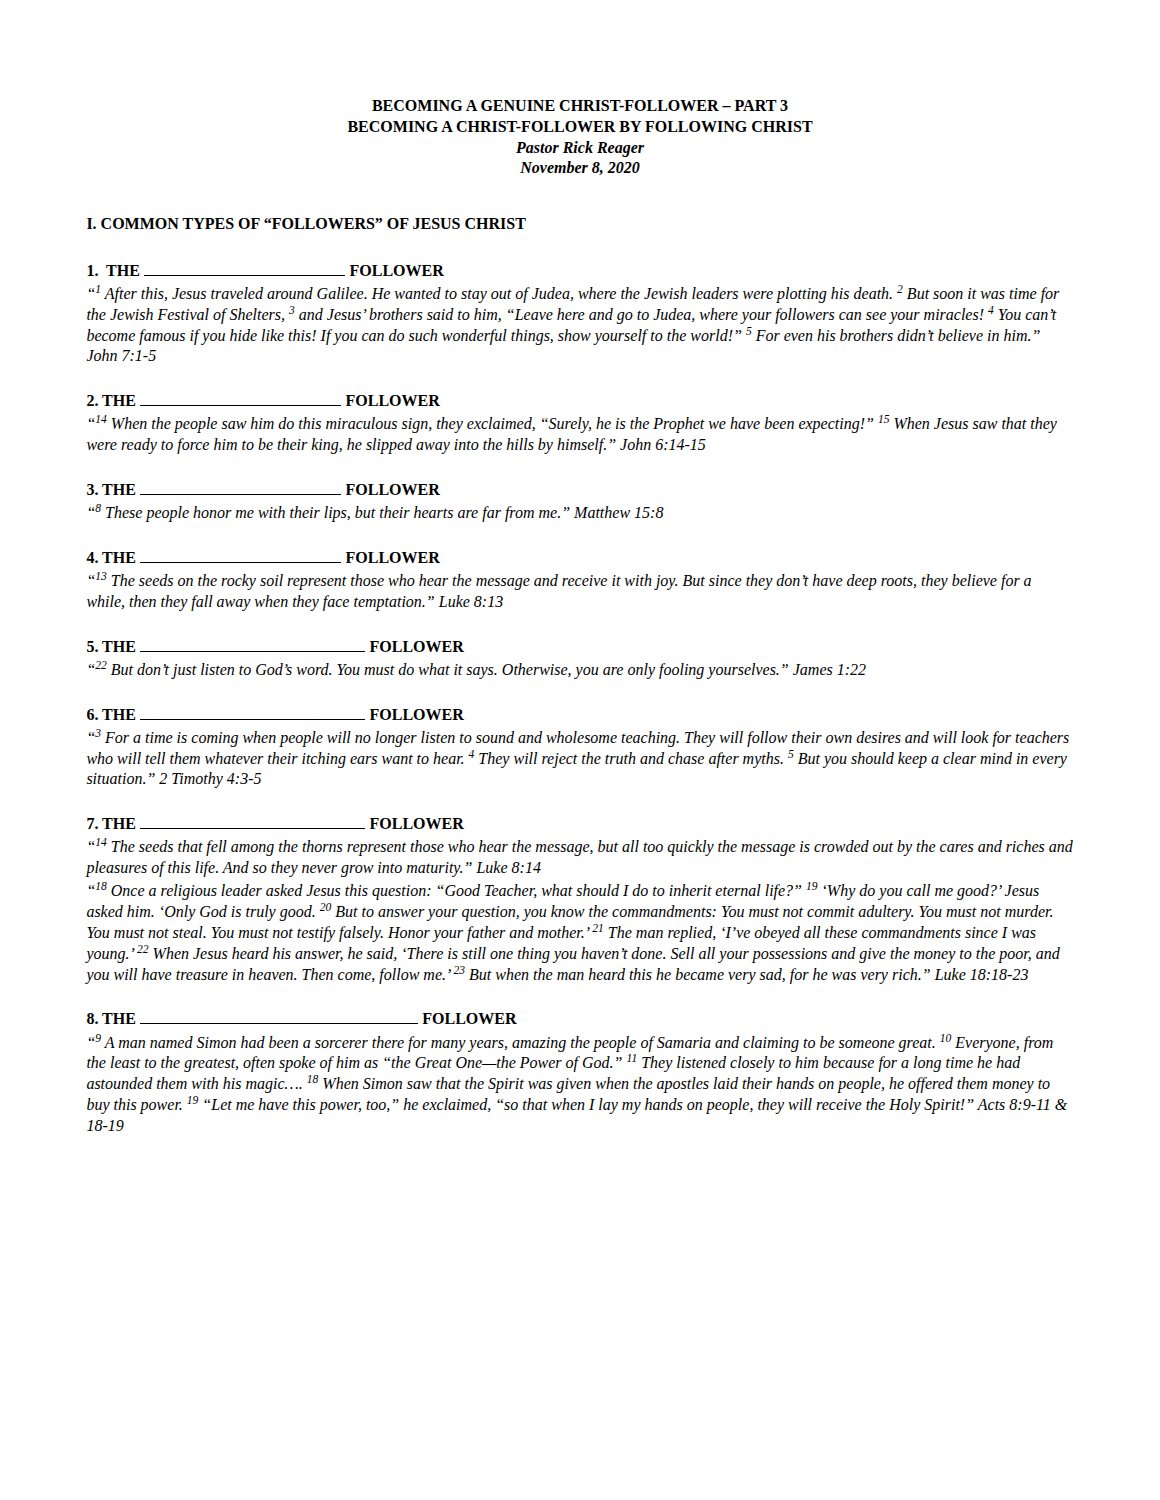Becoming a Genuine Christ-Follower – Part 3
Becoming a Christ-Follower by Following Christ
Pastor Rick Reager
November 8, 2020
I. Common Types of “Followers” of Jesus Christ
1. The Follower
“1 After this, Jesus traveled around Galilee. He wanted to stay out of Judea, where the Jewish leaders were plotting his death. 2 But soon it was time for the Jewish Festival of Shelters, 3 and Jesus’ brothers said to him, “Leave here and go to Judea, where your followers can see your miracles! 4 You can’t become famous if you hide like this! If you can do such wonderful things, show yourself to the world!” 5 For even his brothers didn’t believe in him.” John 7:1-5
2. The Follower
“14 When the people saw him do this miraculous sign, they exclaimed, “Surely, he is the Prophet we have been expecting!” 15 When Jesus saw that they were ready to force him to be their king, he slipped away into the hills by himself.” John 6:14-15
3. The Follower
“8 These people honor me with their lips, but their hearts are far from me.” Matthew 15:8
4. The Follower
“13 The seeds on the rocky soil represent those who hear the message and receive it with joy. But since they don’t have deep roots, they believe for a while, then they fall away when they face temptation.” Luke 8:13
5. The Follower
“22 But don’t just listen to God’s word. You must do what it says. Otherwise, you are only fooling yourselves.” James 1:22
6. The Follower
“3 For a time is coming when people will no longer listen to sound and wholesome teaching. They will follow their own desires and will look for teachers who will tell them whatever their itching ears want to hear. 4 They will reject the truth and chase after myths. 5 But you should keep a clear mind in every situation.” 2 Timothy 4:3-5
7. The Follower
“14 The seeds that fell among the thorns represent those who hear the message, but all too quickly the message is crowded out by the cares and riches and pleasures of this life. And so they never grow into maturity.” Luke 8:14
“18 Once a religious leader asked Jesus this question: “Good Teacher, what should I do to inherit eternal life?” 19 ‘Why do you call me good?’ Jesus asked him. ‘Only God is truly good. 20 But to answer your question, you know the commandments: You must not commit adultery. You must not murder. You must not steal. You must not testify falsely. Honor your father and mother.’ 21 The man replied, ‘I’ve obeyed all these commandments since I was young.’ 22 When Jesus heard his answer, he said, ‘There is still one thing you haven’t done. Sell all your possessions and give the money to the poor, and you will have treasure in heaven. Then come, follow me.’ 23 But when the man heard this he became very sad, for he was very rich.” Luke 18:18-23
8. The Follower
“9 A man named Simon had been a sorcerer there for many years, amazing the people of Samaria and claiming to be someone great. 10 Everyone, from the least to the greatest, often spoke of him as “the Great One—the Power of God.” 11 They listened closely to him because for a long time he had astounded them with his magic…. 18 When Simon saw that the Spirit was given when the apostles laid their hands on people, he offered them money to buy this power. 19 “Let me have this power, too,” he exclaimed, “so that when I lay my hands on people, they will receive the Holy Spirit!” Acts 8:9-11 & 18-19